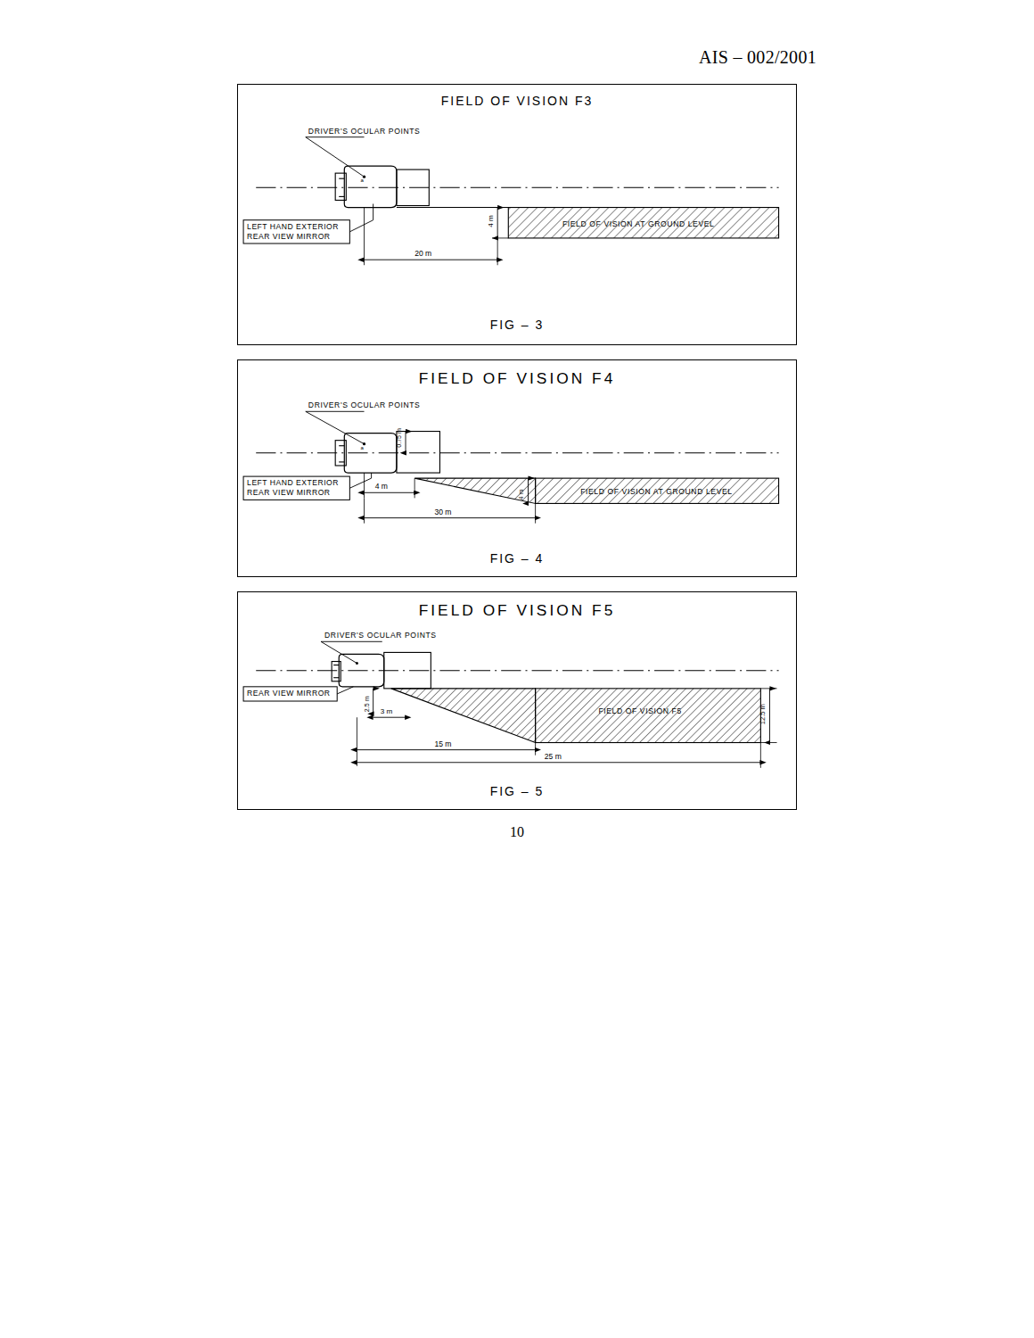AIS – 002/2001
FIELD OF VISION F3
DRIVER'S OCULAR POINTS a LEFT HAND EXTERIOR REAR VIEW MIRROR FIELD OF VISION AT GROUND LEVEL 4 m 20 m
FIG – 3
FIELD OF VISION F4
DRIVER'S OCULAR POINTS a 0.75 m LEFT HAND EXTERIOR REAR VIEW MIRROR FIELD OF VISION AT GROUND LEVEL 4 m 4 m 30 m
FIG – 4
FIELD OF VISION F5
DRIVER'S OCULAR POINTS REAR VIEW MIRROR FIELD OF VISION F5 2.5 m 3 m 12.5 m 15 m 25 m
FIG – 5
10